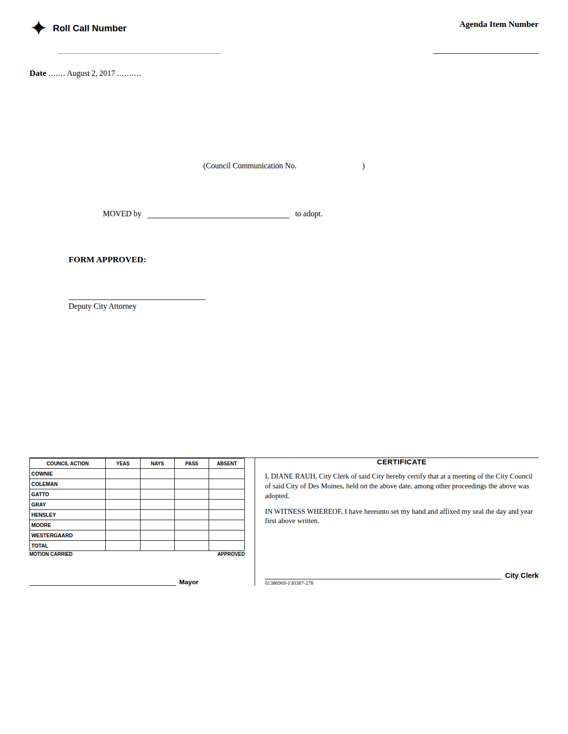✦ Roll Call Number
Agenda Item Number
Date ....... August 2, 2017 ..........
(Council Communication No. )
MOVED by to adopt.
FORM APPROVED:
Deputy City Attorney
| COUNCIL ACTION | YEAS | NAYS | PASS | ABSENT |
| --- | --- | --- | --- | --- |
| COWNIE | | | | |
| COLEMAN | | | | |
| GATTO | | | | |
| GRAY | | | | |
| HENSLEY | | | | |
| MOORE | | | | |
| WESTERGAARD | | | | |
| TOTAL | | | | |
MOTION CARRIED APPROVED
CERTIFICATE
I, DIANE RAUH, City Clerk of said City hereby certify that at a meeting of the City Council of said City of Des Moines, held on the above date, among other proceedings the above was adopted.
IN WITNESS WHEREOF, I have hereunto set my hand and affixed my seal the day and year first above written.
Mayor
City Clerk
01386969-1\I0387-278